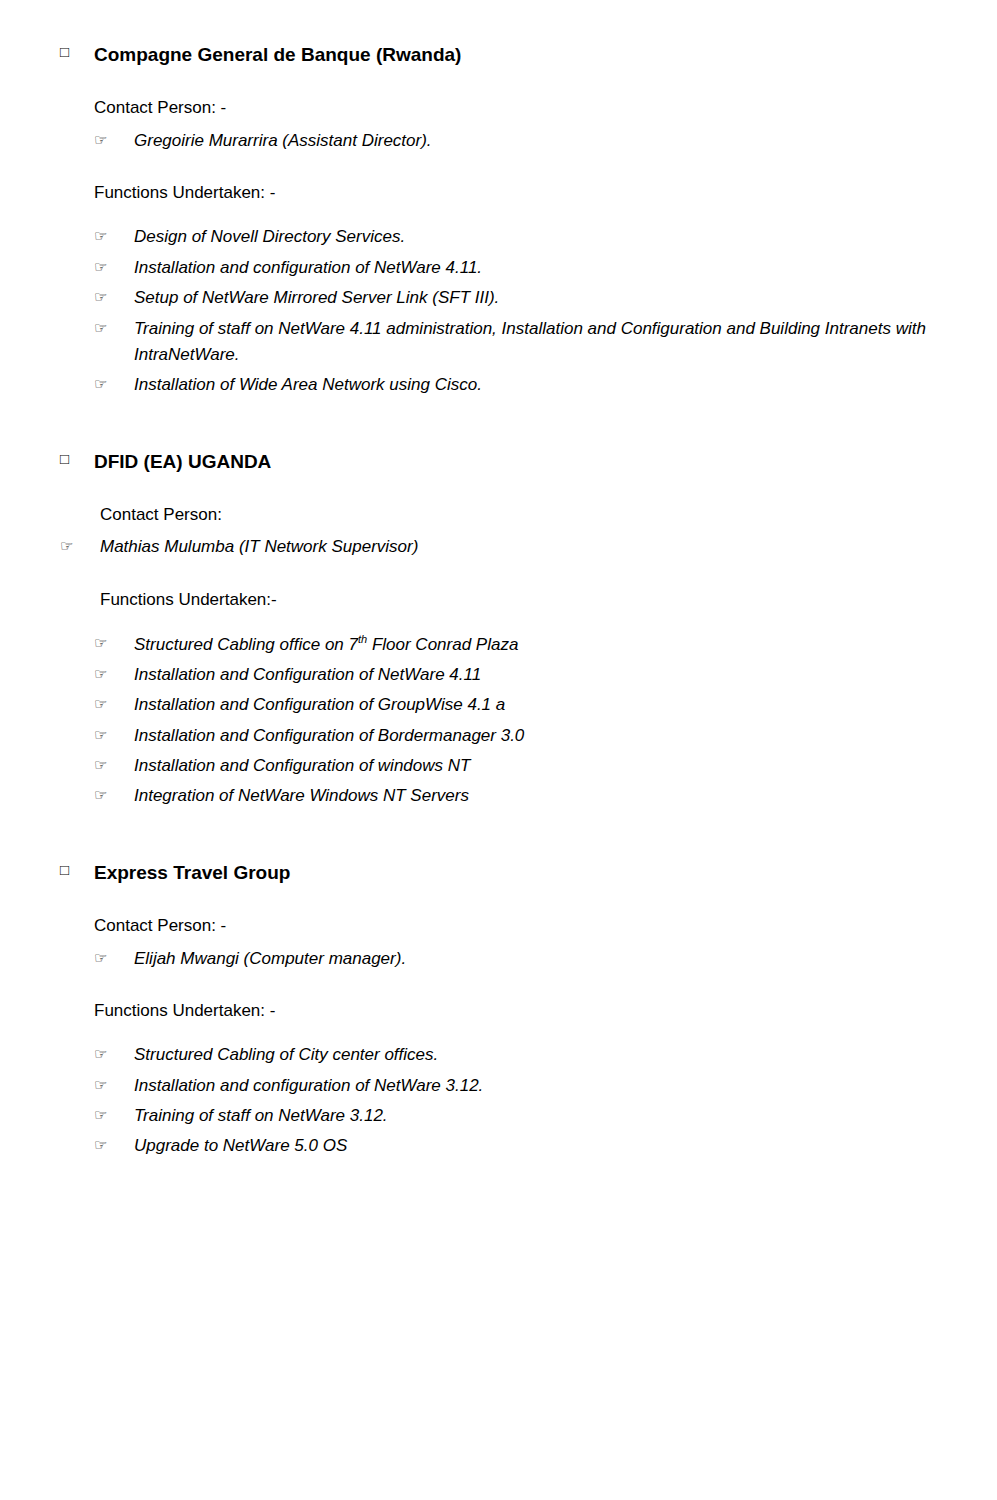Compagne General de Banque (Rwanda)
Contact Person: -
Gregoirie Murarrira (Assistant Director).
Functions Undertaken: -
Design of Novell Directory Services.
Installation and configuration of NetWare 4.11.
Setup of NetWare Mirrored Server Link (SFT III).
Training of staff on NetWare 4.11 administration, Installation and Configuration and Building Intranets with IntraNetWare.
Installation of Wide Area Network using Cisco.
DFID (EA) UGANDA
Contact Person:
Mathias Mulumba (IT Network Supervisor)
Functions Undertaken:-
Structured Cabling office on 7th Floor Conrad Plaza
Installation and Configuration of NetWare 4.11
Installation and Configuration of GroupWise 4.1 a
Installation and Configuration of Bordermanager 3.0
Installation and Configuration of windows NT
Integration of NetWare Windows NT Servers
Express Travel Group
Contact Person: -
Elijah Mwangi (Computer manager).
Functions Undertaken: -
Structured Cabling of City center offices.
Installation and configuration of NetWare 3.12.
Training of staff on NetWare 3.12.
Upgrade to NetWare 5.0 OS